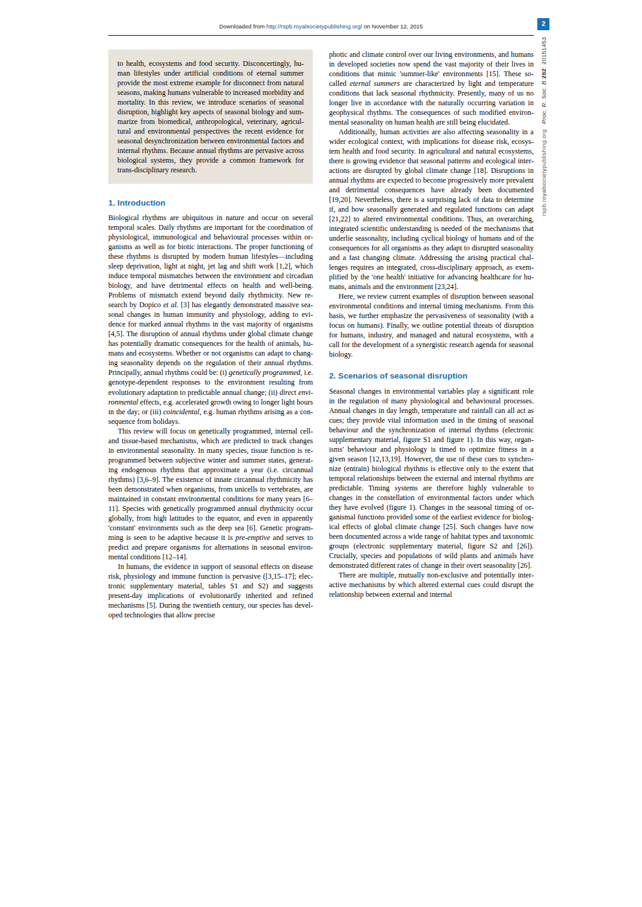Downloaded from http://rspb.royalsocietypublishing.org/ on November 12, 2015
2
rspb.royalsocietypublishing.org Proc. R. Soc. B 282: 20151453
to health, ecosystems and food security. Disconcertingly, human lifestyles under artificial conditions of eternal summer provide the most extreme example for disconnect from natural seasons, making humans vulnerable to increased morbidity and mortality. In this review, we introduce scenarios of seasonal disruption, highlight key aspects of seasonal biology and summarize from biomedical, anthropological, veterinary, agricultural and environmental perspectives the recent evidence for seasonal desynchronization between environmental factors and internal rhythms. Because annual rhythms are pervasive across biological systems, they provide a common framework for trans-disciplinary research.
1. Introduction
Biological rhythms are ubiquitous in nature and occur on several temporal scales. Daily rhythms are important for the coordination of physiological, immunological and behavioural processes within organisms as well as for biotic interactions. The proper functioning of these rhythms is disrupted by modern human lifestyles—including sleep deprivation, light at night, jet lag and shift work [1,2], which induce temporal mismatches between the environment and circadian biology, and have detrimental effects on health and well-being. Problems of mismatch extend beyond daily rhythmicity. New research by Dopico et al. [3] has elegantly demonstrated massive seasonal changes in human immunity and physiology, adding to evidence for marked annual rhythms in the vast majority of organisms [4,5]. The disruption of annual rhythms under global climate change has potentially dramatic consequences for the health of animals, humans and ecosystems. Whether or not organisms can adapt to changing seasonality depends on the regulation of their annual rhythms. Principally, annual rhythms could be: (i) genetically programmed, i.e. genotype-dependent responses to the environment resulting from evolutionary adaptation to predictable annual change; (ii) direct environmental effects, e.g. accelerated growth owing to longer light hours in the day; or (iii) coincidental, e.g. human rhythms arising as a consequence from holidays.
This review will focus on genetically programmed, internal cell- and tissue-based mechanisms, which are predicted to track changes in environmental seasonality. In many species, tissue function is reprogrammed between subjective winter and summer states, generating endogenous rhythms that approximate a year (i.e. circannual rhythms) [3,6–9]. The existence of innate circannual rhythmicity has been demonstrated when organisms, from unicells to vertebrates, are maintained in constant environmental conditions for many years [6–11]. Species with genetically programmed annual rhythmicity occur globally, from high latitudes to the equator, and even in apparently 'constant' environments such as the deep sea [6]. Genetic programming is seen to be adaptive because it is pre-emptive and serves to predict and prepare organisms for alternations in seasonal environmental conditions [12–14].
In humans, the evidence in support of seasonal effects on disease risk, physiology and immune function is pervasive ([3,15–17]; electronic supplementary material, tables S1 and S2) and suggests present-day implications of evolutionarily inherited and refined mechanisms [5]. During the twentieth century, our species has developed technologies that allow precise
photic and climate control over our living environments, and humans in developed societies now spend the vast majority of their lives in conditions that mimic 'summer-like' environments [15]. These so-called eternal summers are characterized by light and temperature conditions that lack seasonal rhythmicity. Presently, many of us no longer live in accordance with the naturally occurring variation in geophysical rhythms. The consequences of such modified environmental seasonality on human health are still being elucidated.
Additionally, human activities are also affecting seasonality in a wider ecological context, with implications for disease risk, ecosystem health and food security. In agricultural and natural ecosystems, there is growing evidence that seasonal patterns and ecological interactions are disrupted by global climate change [18]. Disruptions in annual rhythms are expected to become progressively more prevalent and detrimental consequences have already been documented [19,20]. Nevertheless, there is a surprising lack of data to determine if, and how seasonally generated and regulated functions can adapt [21,22] to altered environmental conditions. Thus, an overarching, integrated scientific understanding is needed of the mechanisms that underlie seasonality, including cyclical biology of humans and of the consequences for all organisms as they adapt to disrupted seasonality and a fast changing climate. Addressing the arising practical challenges requires an integrated, cross-disciplinary approach, as exemplified by the 'one health' initiative for advancing healthcare for humans, animals and the environment [23,24].
Here, we review current examples of disruption between seasonal environmental conditions and internal timing mechanisms. From this basis, we further emphasize the pervasiveness of seasonality (with a focus on humans). Finally, we outline potential threats of disruption for humans, industry, and managed and natural ecosystems, with a call for the development of a synergistic research agenda for seasonal biology.
2. Scenarios of seasonal disruption
Seasonal changes in environmental variables play a significant role in the regulation of many physiological and behavioural processes. Annual changes in day length, temperature and rainfall can all act as cues; they provide vital information used in the timing of seasonal behaviour and the synchronization of internal rhythms (electronic supplementary material, figure S1 and figure 1). In this way, organisms' behaviour and physiology is timed to optimize fitness in a given season [12,13,19]. However, the use of these cues to synchronize (entrain) biological rhythms is effective only to the extent that temporal relationships between the external and internal rhythms are predictable. Timing systems are therefore highly vulnerable to changes in the constellation of environmental factors under which they have evolved (figure 1). Changes in the seasonal timing of organismal functions provided some of the earliest evidence for biological effects of global climate change [25]. Such changes have now been documented across a wide range of habitat types and taxonomic groups (electronic supplementary material, figure S2 and [26]). Crucially, species and populations of wild plants and animals have demonstrated different rates of change in their overt seasonality [26].
There are multiple, mutually non-exclusive and potentially interactive mechanisms by which altered external cues could disrupt the relationship between external and internal